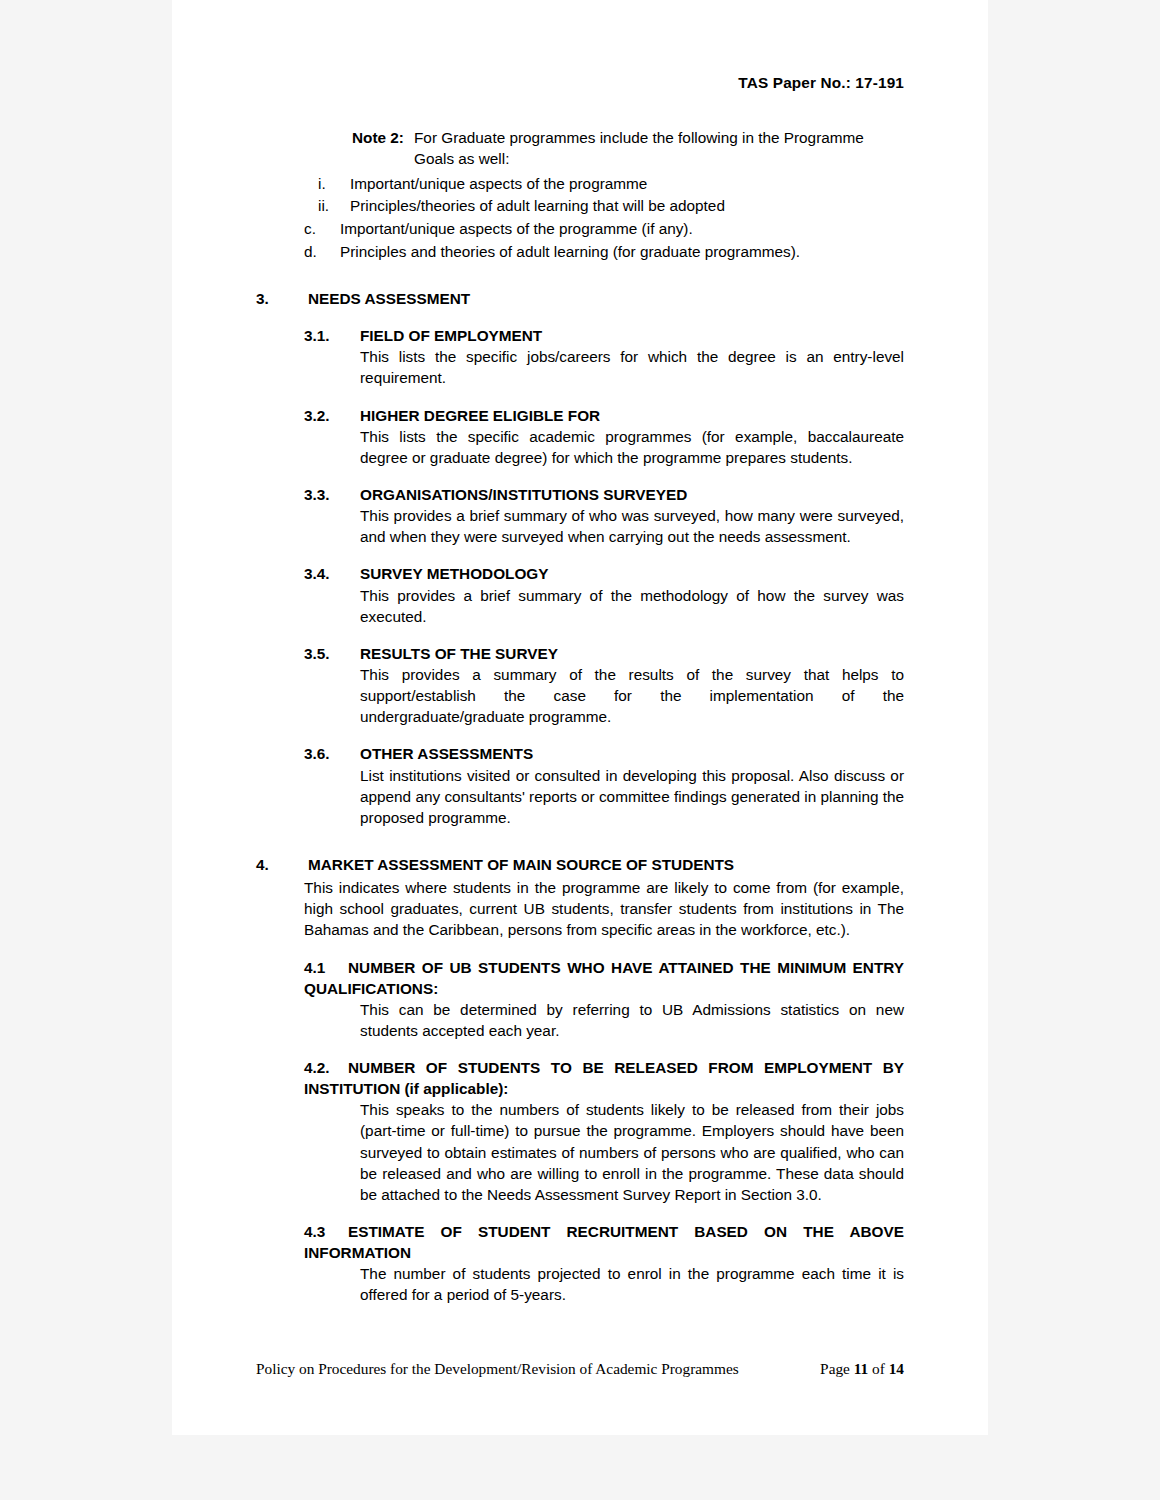TAS Paper No.: 17-191
Note 2: For Graduate programmes include the following in the Programme Goals as well:
i. Important/unique aspects of the programme
ii. Principles/theories of adult learning that will be adopted
c. Important/unique aspects of the programme (if any).
d. Principles and theories of adult learning (for graduate programmes).
3. NEEDS ASSESSMENT
3.1. FIELD OF EMPLOYMENT
This lists the specific jobs/careers for which the degree is an entry-level requirement.
3.2. HIGHER DEGREE ELIGIBLE FOR
This lists the specific academic programmes (for example, baccalaureate degree or graduate degree) for which the programme prepares students.
3.3. ORGANISATIONS/INSTITUTIONS SURVEYED
This provides a brief summary of who was surveyed, how many were surveyed, and when they were surveyed when carrying out the needs assessment.
3.4. SURVEY METHODOLOGY
This provides a brief summary of the methodology of how the survey was executed.
3.5. RESULTS OF THE SURVEY
This provides a summary of the results of the survey that helps to support/establish the case for the implementation of the undergraduate/graduate programme.
3.6. OTHER ASSESSMENTS
List institutions visited or consulted in developing this proposal. Also discuss or append any consultants' reports or committee findings generated in planning the proposed programme.
4. MARKET ASSESSMENT OF MAIN SOURCE OF STUDENTS
This indicates where students in the programme are likely to come from (for example, high school graduates, current UB students, transfer students from institutions in The Bahamas and the Caribbean, persons from specific areas in the workforce, etc.).
4.1 NUMBER OF UB STUDENTS WHO HAVE ATTAINED THE MINIMUM ENTRY QUALIFICATIONS:
This can be determined by referring to UB Admissions statistics on new students accepted each year.
4.2. NUMBER OF STUDENTS TO BE RELEASED FROM EMPLOYMENT BY INSTITUTION (if applicable):
This speaks to the numbers of students likely to be released from their jobs (part-time or full-time) to pursue the programme. Employers should have been surveyed to obtain estimates of numbers of persons who are qualified, who can be released and who are willing to enroll in the programme. These data should be attached to the Needs Assessment Survey Report in Section 3.0.
4.3 ESTIMATE OF STUDENT RECRUITMENT BASED ON THE ABOVE INFORMATION
The number of students projected to enrol in the programme each time it is offered for a period of 5-years.
Policy on Procedures for the Development/Revision of Academic Programmes Page 11 of 14